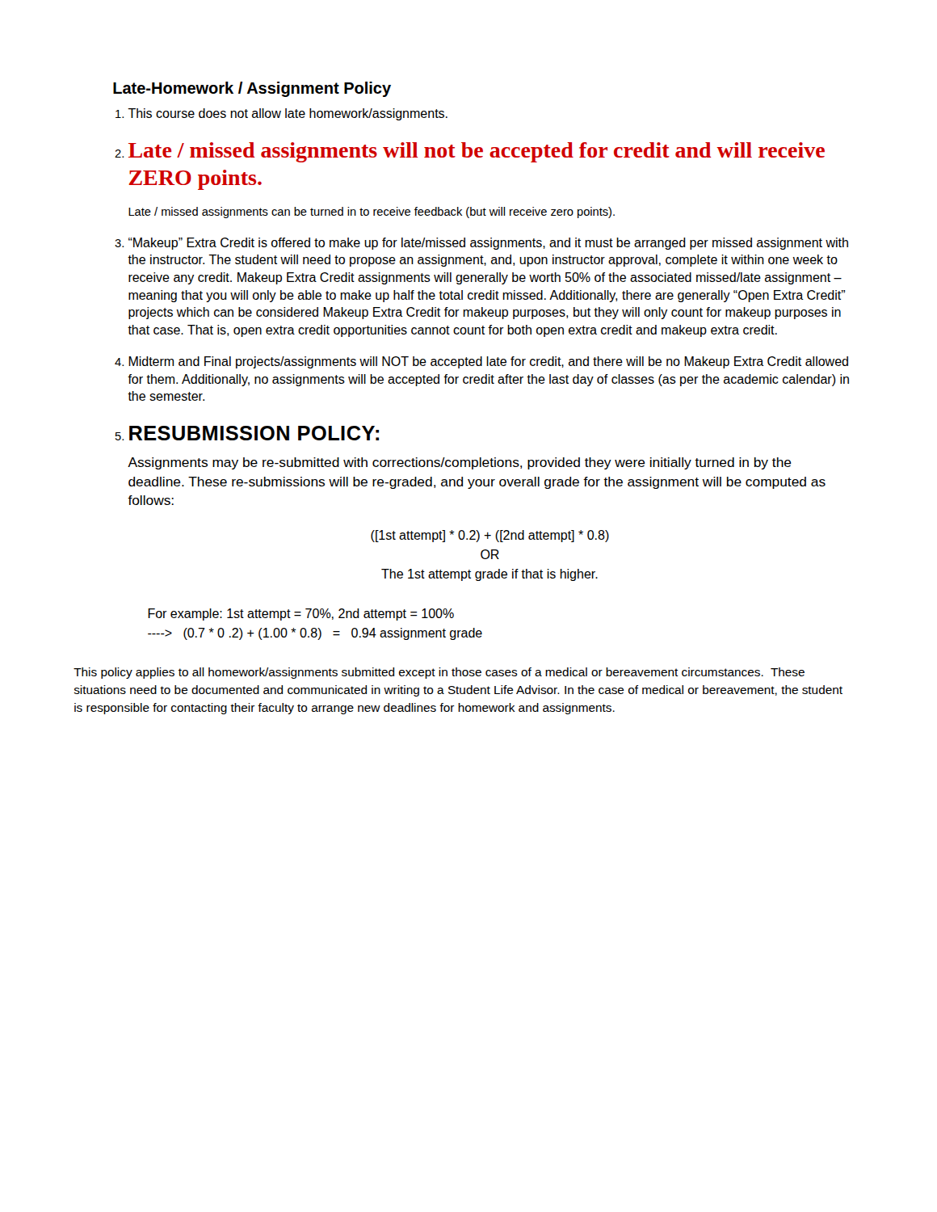Late-Homework / Assignment Policy
This course does not allow late homework/assignments.
Late / missed assignments will not be accepted for credit and will receive ZERO points. Late / missed assignments can be turned in to receive feedback (but will receive zero points).
“Makeup” Extra Credit is offered to make up for late/missed assignments, and it must be arranged per missed assignment with the instructor. The student will need to propose an assignment, and, upon instructor approval, complete it within one week to receive any credit. Makeup Extra Credit assignments will generally be worth 50% of the associated missed/late assignment –meaning that you will only be able to make up half the total credit missed. Additionally, there are generally “Open Extra Credit” projects which can be considered Makeup Extra Credit for makeup purposes, but they will only count for makeup purposes in that case. That is, open extra credit opportunities cannot count for both open extra credit and makeup extra credit.
Midterm and Final projects/assignments will NOT be accepted late for credit, and there will be no Makeup Extra Credit allowed for them. Additionally, no assignments will be accepted for credit after the last day of classes (as per the academic calendar) in the semester.
RESUBMISSION POLICY: Assignments may be re-submitted with corrections/completions, provided they were initially turned in by the deadline. These re-submissions will be re-graded, and your overall grade for the assignment will be computed as follows:
([1st attempt] * 0.2) + ([2nd attempt] * 0.8)
OR
The 1st attempt grade if that is higher.
For example: 1st attempt = 70%, 2nd attempt = 100%
----> (0.7 * 0 .2) + (1.00 * 0.8) = 0.94 assignment grade
This policy applies to all homework/assignments submitted except in those cases of a medical or bereavement circumstances. These situations need to be documented and communicated in writing to a Student Life Advisor. In the case of medical or bereavement, the student is responsible for contacting their faculty to arrange new deadlines for homework and assignments.